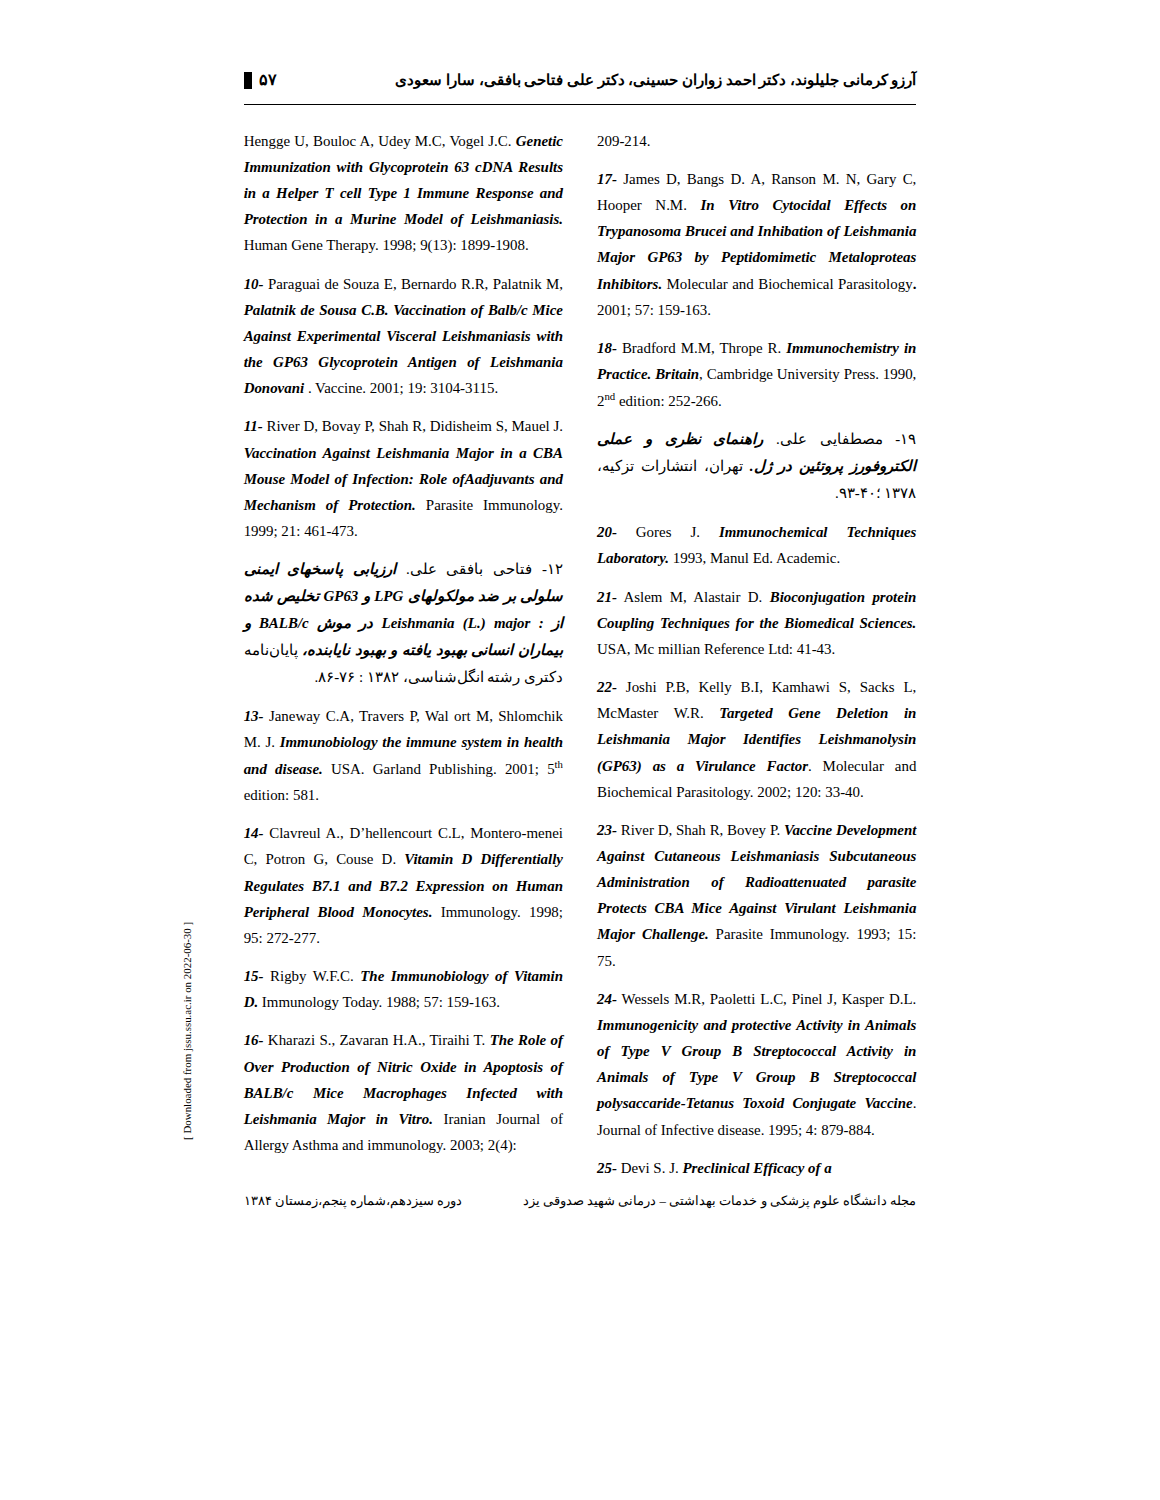آرزو کرمانی جلیلوند، دکتر احمد زواران حسینی، دکتر علی فتاحی بافقی، سارا سعودی
۵۷
Hengge U, Bouloc A, Udey M.C, Vogel J.C. Genetic Immunization with Glycoprotein 63 cDNA Results in a Helper T cell Type 1 Immune Response and Protection in a Murine Model of Leishmaniasis. Human Gene Therapy. 1998; 9(13): 1899-1908.
10- Paraguai de Souza E, Bernardo R.R, Palatnik M, Palatnik de Sousa C.B. Vaccination of Balb/c Mice Against Experimental Visceral Leishmaniasis with the GP63 Glycoprotein Antigen of Leishmania Donovani . Vaccine. 2001; 19: 3104-3115.
11- River D, Bovay P, Shah R, Didisheim S, Mauel J. Vaccination Against Leishmania Major in a CBA Mouse Model of Infection: Role ofAadjuvants and Mechanism of Protection. Parasite Immunology. 1999; 21: 461-473.
۱۲- فتاحی بافقی علی. ارزیابی پاسخهای ایمنی سلولی بر ضد مولکولهای LPG و GP63 تخلیص شده از : Leishmania (L.) major در موش BALB/c و بیماران انسانی بهبود یافته و بهبود نایابنده، پایان‌نامه دکتری رشته انگل‌شناسی، ۱۳۸۲ : ۷۶-۸۶.
13- Janeway C.A, Travers P, Wal ort M, Shlomchik M. J. Immunobiology the immune system in health and disease. USA. Garland Publishing. 2001; 5th edition: 581.
14- Clavreul A., D’hellencourt C.L, Montero-menei C, Potron G, Couse D. Vitamin D Differentially Regulates B7.1 and B7.2 Expression on Human Peripheral Blood Monocytes. Immunology. 1998; 95: 272-277.
15- Rigby W.F.C. The Immunobiology of Vitamin D. Immunology Today. 1988; 57: 159-163.
16- Kharazi S., Zavaran H.A., Tiraihi T. The Role of Over Production of Nitric Oxide in Apoptosis of BALB/c Mice Macrophages Infected with Leishmania Major in Vitro. Iranian Journal of Allergy Asthma and immunology. 2003; 2(4):
209-214.
17- James D, Bangs D. A, Ranson M. N, Gary C, Hooper N.M. In Vitro Cytocidal Effects on Trypanosoma Brucei and Inhibation of Leishmania Major GP63 by Peptidomimetic Metaloproteas Inhibitors. Molecular and Biochemical Parasitology. 2001; 57: 159-163.
18- Bradford M.M, Thrope R. Immunochemistry in Practice. Britain, Cambridge University Press. 1990, 2nd edition: 252-266.
۱۹- مصطفایی علی. راهنمای نظری و عملی الکتروفورز پروتئین در ژل. تهران، انتشارات تزکیه، ۱۳۷۸ ؛۴۰-۹۳.
20- Gores J. Immunochemical Techniques Laboratory. 1993, Manul Ed. Academic.
21- Aslem M, Alastair D. Bioconjugation protein Coupling Techniques for the Biomedical Sciences. USA, Mc millian Reference Ltd: 41-43.
22- Joshi P.B, Kelly B.I, Kamhawi S, Sacks L, McMaster W.R. Targeted Gene Deletion in Leishmania Major Identifies Leishmanolysin (GP63) as a Virulance Factor. Molecular and Biochemical Parasitology. 2002; 120: 33-40.
23- River D, Shah R, Bovey P. Vaccine Development Against Cutaneous Leishmaniasis Subcutaneous Administration of Radioattenuated parasite Protects CBA Mice Against Virulant Leishmania Major Challenge. Parasite Immunology. 1993; 15: 75.
24- Wessels M.R, Paoletti L.C, Pinel J, Kasper D.L. Immunogenicity and protective Activity in Animals of Type V Group B Streptococcal Activity in Animals of Type V Group B Streptococcal polysaccaride-Tetanus Toxoid Conjugate Vaccine. Journal of Infective disease. 1995; 4: 879-884.
25- Devi S. J. Preclinical Efficacy of a
مجله دانشگاه علوم پزشکی و خدمات بهداشتی – درمانی شهید صدوقی یزد
دوره سیزدهم،شماره پنجم،زمستان ۱۳۸۴
[ Downloaded from jssu.ssu.ac.ir on 2022-06-30 ]